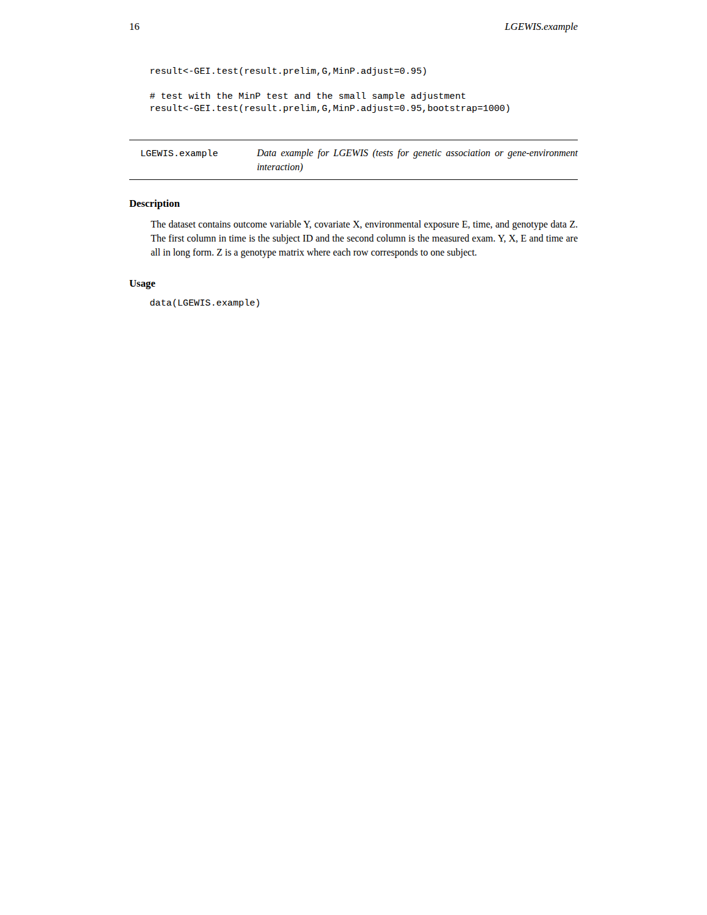16 LGEWIS.example
result<-GEI.test(result.prelim,G,MinP.adjust=0.95)

# test with the MinP test and the small sample adjustment
result<-GEI.test(result.prelim,G,MinP.adjust=0.95,bootstrap=1000)
LGEWIS.example Data example for LGEWIS (tests for genetic association or gene-environment interaction)
Description
The dataset contains outcome variable Y, covariate X, environmental exposure E, time, and genotype data Z. The first column in time is the subject ID and the second column is the measured exam. Y, X, E and time are all in long form. Z is a genotype matrix where each row corresponds to one subject.
Usage
data(LGEWIS.example)